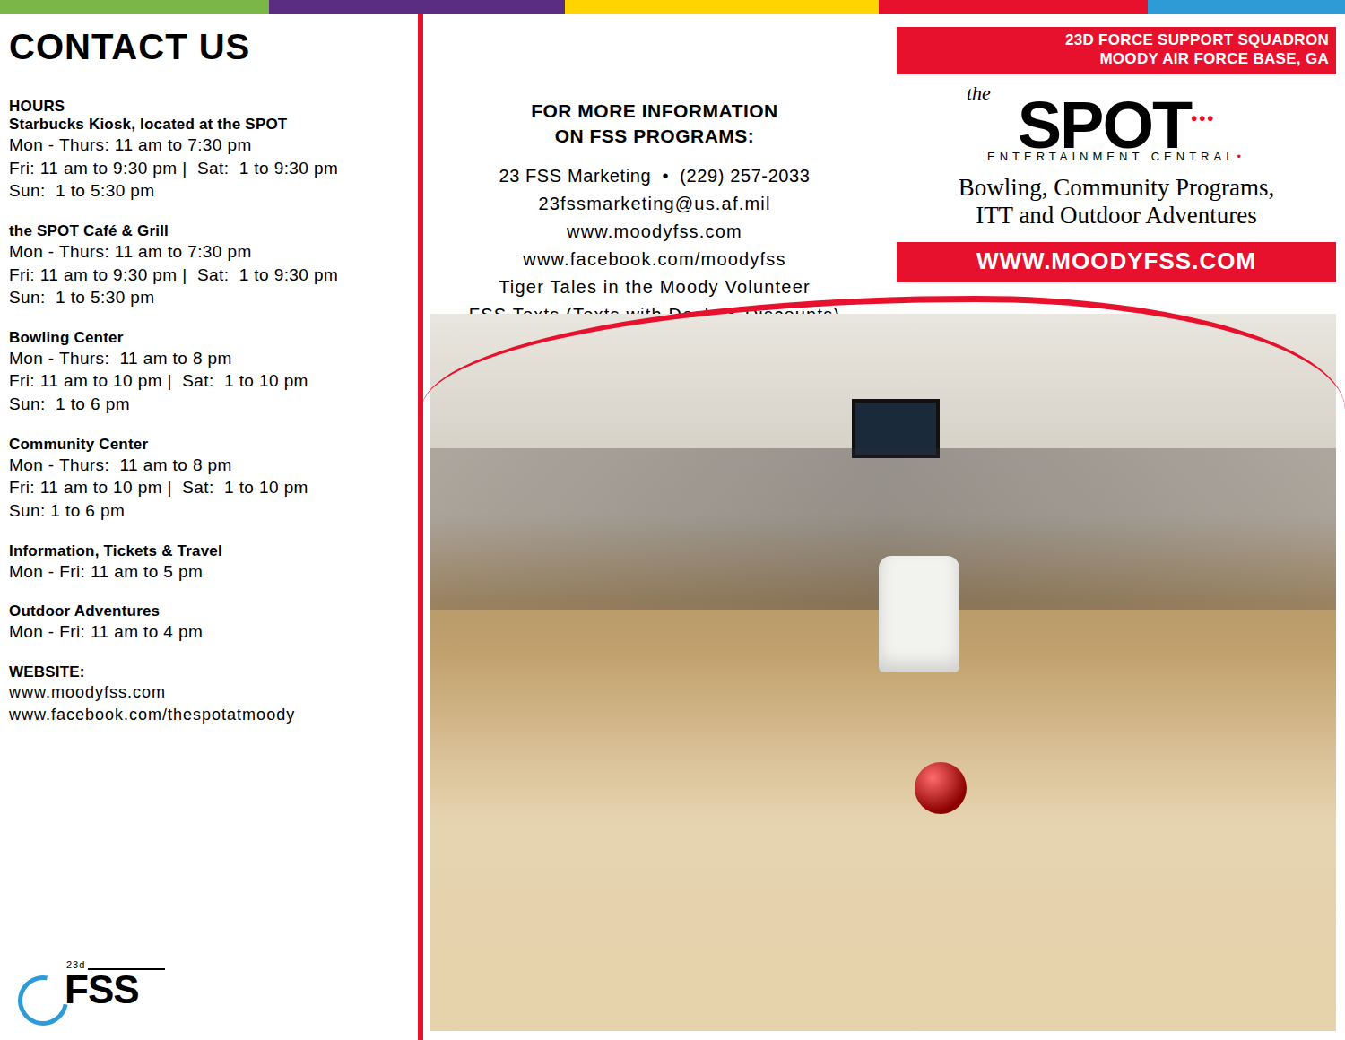CONTACT US
HOURS
Starbucks Kiosk, located at the SPOT
Mon - Thurs: 11 am to 7:30 pm
Fri: 11 am to 9:30 pm | Sat: 1 to 9:30 pm
Sun: 1 to 5:30 pm
the SPOT Café & Grill
Mon - Thurs: 11 am to 7:30 pm
Fri: 11 am to 9:30 pm | Sat: 1 to 9:30 pm
Sun: 1 to 5:30 pm
Bowling Center
Mon - Thurs: 11 am to 8 pm
Fri: 11 am to 10 pm | Sat: 1 to 10 pm
Sun: 1 to 6 pm
Community Center
Mon - Thurs: 11 am to 8 pm
Fri: 11 am to 10 pm | Sat: 1 to 10 pm
Sun: 1 to 6 pm
Information, Tickets & Travel
Mon - Fri: 11 am to 5 pm
Outdoor Adventures
Mon - Fri: 11 am to 4 pm
WEBSITE:
www.moodyfss.com
www.facebook.com/thespotatmoody
FOR MORE INFORMATION
ON FSS PROGRAMS:
23 FSS Marketing • (229) 257-2033
23fssmarketing@us.af.mil
www.moodyfss.com
www.facebook.com/moodyfss
Tiger Tales in the Moody Volunteer
FSS Texts (Texts with Deals & Discounts)
‘OH Yes! Weekly’ Newsletter
Monthly Newcomers Tour
23D FORCE SUPPORT SQUADRON
MOODY AIR FORCE BASE, GA
the
SPOT•••
ENTERTAINMENT CENTRAL•
Bowling, Community Programs,
ITT and Outdoor Adventures
WWW.MOODYFSS.COM
23d
FSS